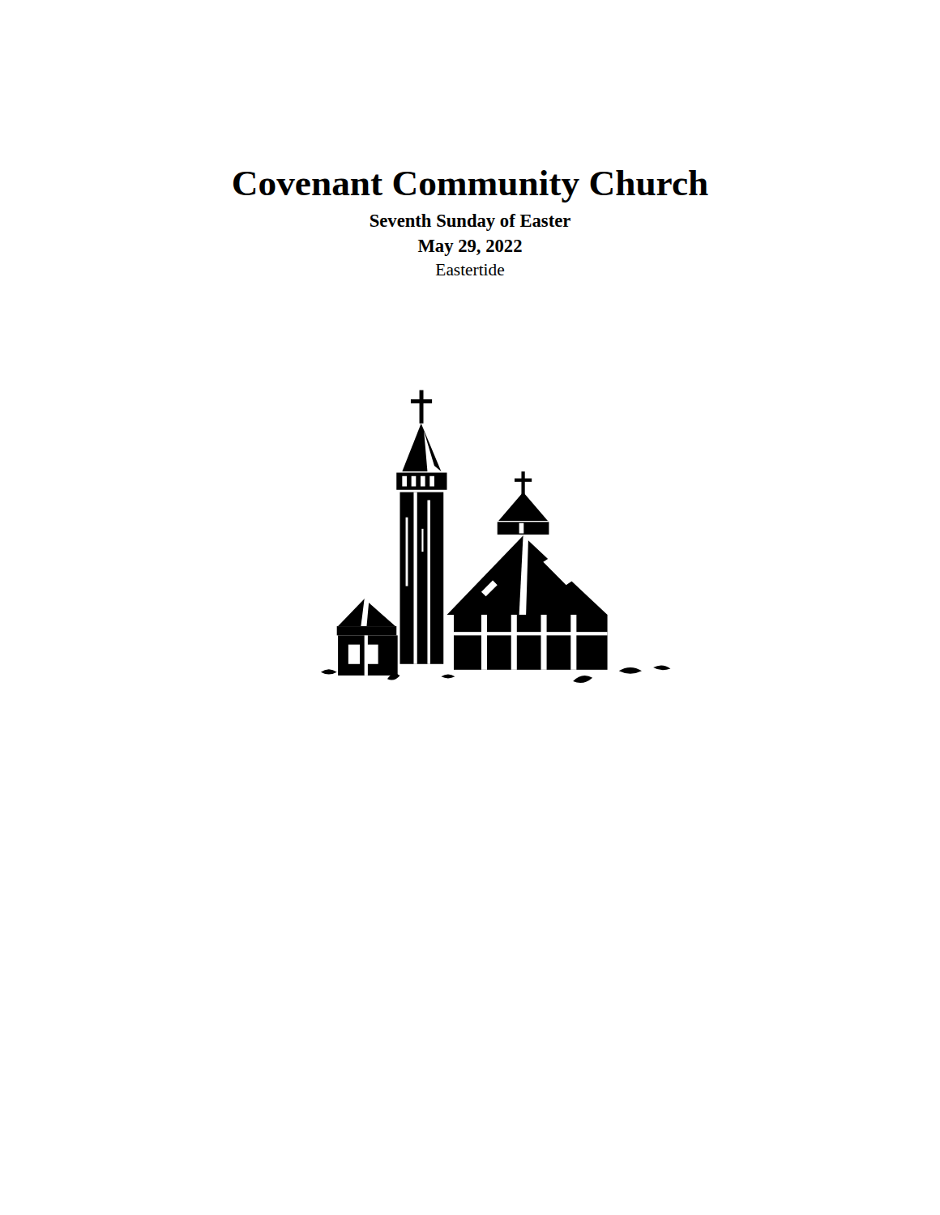Covenant Community Church
Seventh Sunday of Easter
May 29, 2022
Eastertide